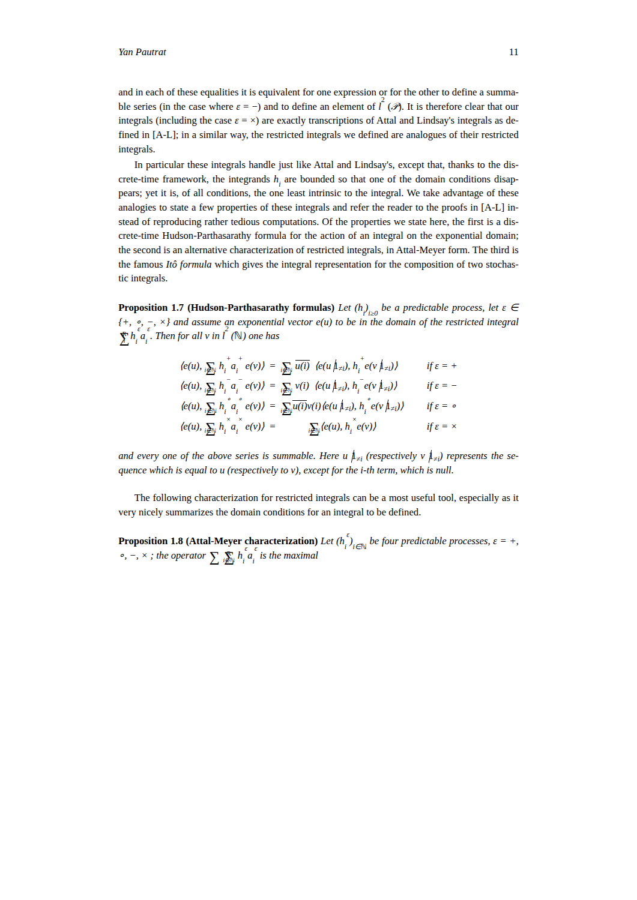Yan Pautrat 11
and in each of these equalities it is equivalent for one expression or for the other to define a summable series (in the case where ε = −) and to define an element of l2 (𝒫). It is therefore clear that our integrals (including the case ε = ×) are exactly transcriptions of Attal and Lindsay's integrals as defined in [A-L]; in a similar way, the restricted integrals we defined are analogues of their restricted integrals.
In particular these integrals handle just like Attal and Lindsay's, except that, thanks to the discrete-time framework, the integrands hi are bounded so that one of the domain conditions disappears; yet it is, of all conditions, the one least intrinsic to the integral. We take advantage of these analogies to state a few properties of these integrals and refer the reader to the proofs in [A-L] instead of reproducing rather tedious computations. Of the properties we state here, the first is a discrete-time Hudson-Parthasarathy formula for the action of an integral on the exponential domain; the second is an alternative characterization of restricted integrals, in Attal-Meyer form. The third is the famous Itô formula which gives the integral representation for the composition of two stochastic integrals.
Proposition 1.7 (Hudson-Parthasarathy formulas) Let (hi)i≥0 be a predictable process, let ε ∈ {+, ∘, −, ×} and assume an exponential vector e(u) to be in the domain of the restricted integral ∑iR hiεaiε. Then for all v in l2 (ℕ) one has
| ⟨ e ( u ), ∑ i ∈ ℕ h i + a i + e ( v )⟩ | = | ∑ i ∈ ℕ u ( i ) ⟨ e ( u ≠ i ), h i + e ( v ≠ i )⟩ | if ε = + |
| ⟨ e ( u ), ∑ i ∈ ℕ h i − a i − e ( v )⟩ | = | ∑ i ∈ ℕ v ( i ) ⟨ e ( u ≠ i ), h i − e ( v ≠ i )⟩ | if ε = − |
| ⟨ e ( u ), ∑ i ∈ ℕ h i ∘ a i ∘ e ( v )⟩ | = | ∑ i ∈ ℕ u ( i ) v ( i )⟨ e ( u ≠ i ), h i ∘ e ( v ≠ i )⟩ | if ε = ∘ |
| ⟨ e ( u ), ∑ i ∈ ℕ h i × a i × e ( v )⟩ | = | ∑ i ∈ ℕ ⟨ e ( u ), h i × e ( v )⟩ | if ε = × |
and every one of the above series is summable. Here u ≠i (respectively v ≠i) represents the sequence which is equal to u (respectively to v), except for the i-th term, which is null.
The following characterization for restricted integrals can be a most useful tool, especially as it very nicely summarizes the domain conditions for an integral to be defined.
Proposition 1.8 (Attal-Meyer characterization) Let (hiε)i∈ℕ be four predictable processes, ε = +, ∘, −, × ; the operator ∑ ∑i∈ℕ R hiεaiε is the maximal